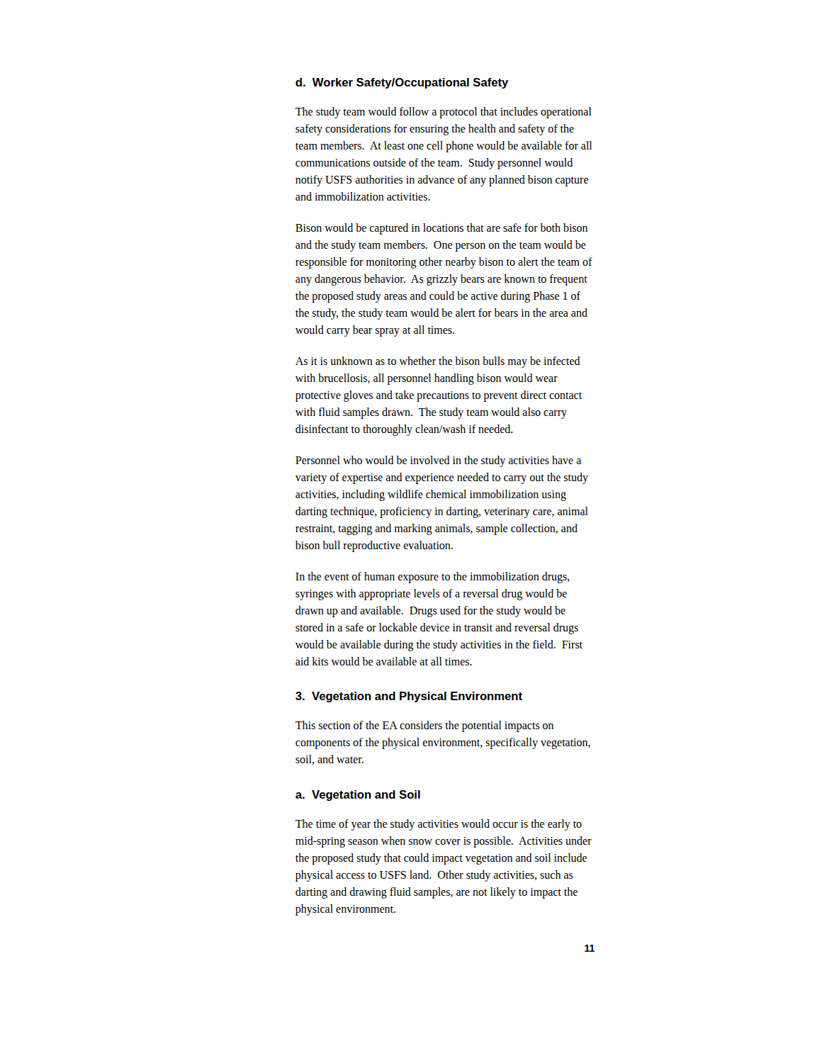d. Worker Safety/Occupational Safety
The study team would follow a protocol that includes operational safety considerations for ensuring the health and safety of the team members. At least one cell phone would be available for all communications outside of the team. Study personnel would notify USFS authorities in advance of any planned bison capture and immobilization activities.
Bison would be captured in locations that are safe for both bison and the study team members. One person on the team would be responsible for monitoring other nearby bison to alert the team of any dangerous behavior. As grizzly bears are known to frequent the proposed study areas and could be active during Phase 1 of the study, the study team would be alert for bears in the area and would carry bear spray at all times.
As it is unknown as to whether the bison bulls may be infected with brucellosis, all personnel handling bison would wear protective gloves and take precautions to prevent direct contact with fluid samples drawn. The study team would also carry disinfectant to thoroughly clean/wash if needed.
Personnel who would be involved in the study activities have a variety of expertise and experience needed to carry out the study activities, including wildlife chemical immobilization using darting technique, proficiency in darting, veterinary care, animal restraint, tagging and marking animals, sample collection, and bison bull reproductive evaluation.
In the event of human exposure to the immobilization drugs, syringes with appropriate levels of a reversal drug would be drawn up and available. Drugs used for the study would be stored in a safe or lockable device in transit and reversal drugs would be available during the study activities in the field. First aid kits would be available at all times.
3. Vegetation and Physical Environment
This section of the EA considers the potential impacts on components of the physical environment, specifically vegetation, soil, and water.
a. Vegetation and Soil
The time of year the study activities would occur is the early to mid-spring season when snow cover is possible. Activities under the proposed study that could impact vegetation and soil include physical access to USFS land. Other study activities, such as darting and drawing fluid samples, are not likely to impact the physical environment.
11